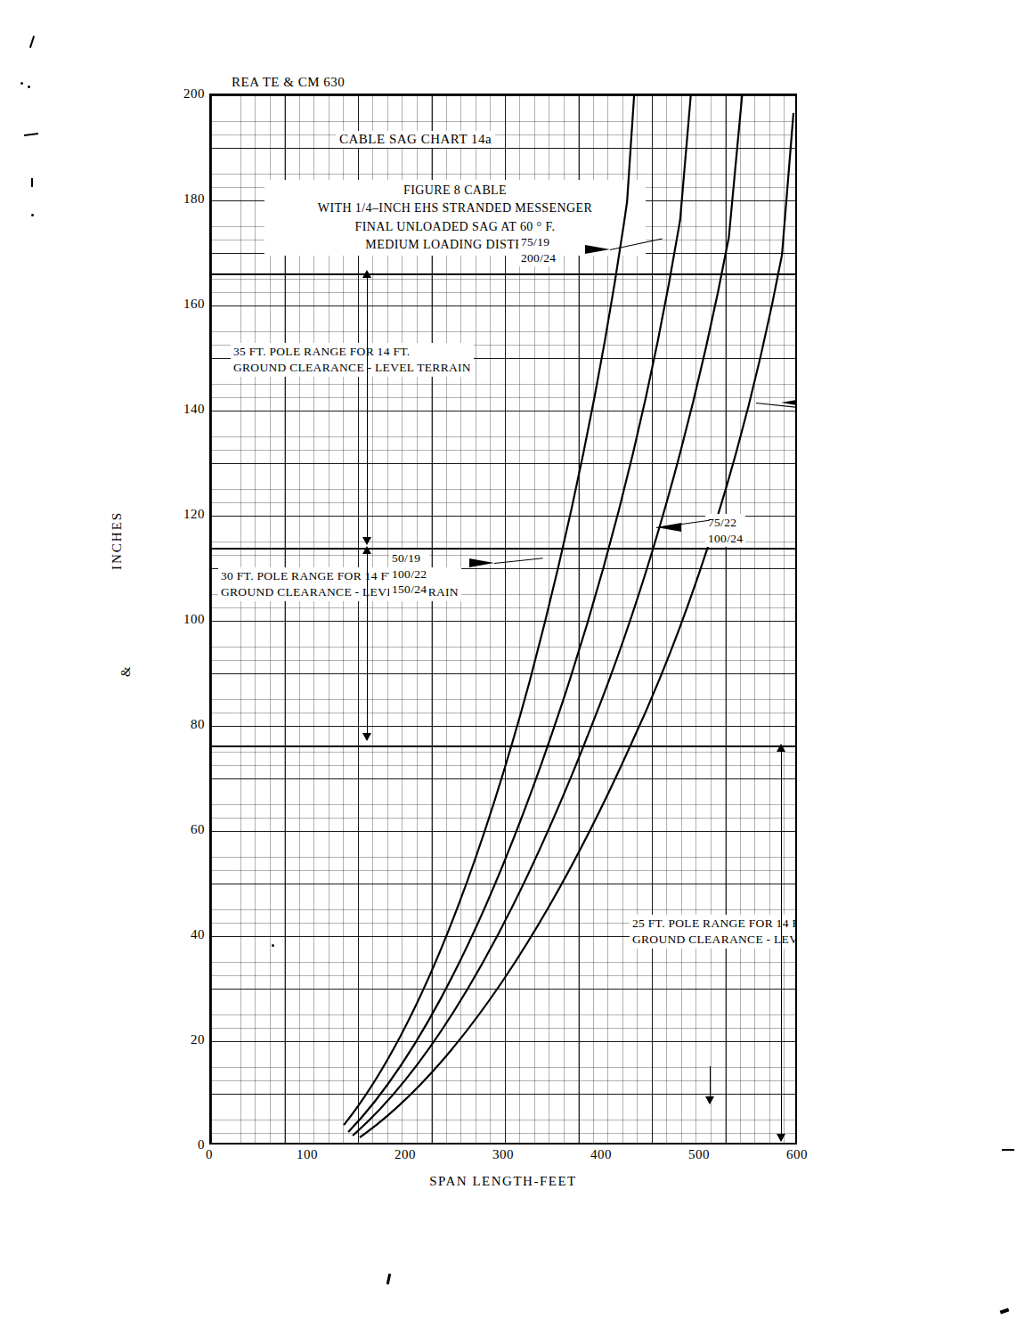REA TE & CM 630
200
180
160
140
120
100
80
60
40
20
0
INCHES
&
CABLE SAG CHART 14a
FIGURE 8 CABLE
WITH 1/4–INCH EHS STRANDED MESSENGER
FINAL UNLOADED SAG AT 60 ° F.
MEDIUM LOADING DISTRICT
35 FT. POLE RANGE FOR 14 FT.
GROUND CLEARANCE - LEVEL TERRAIN
30 FT. POLE RANGE FOR 14 FT.
GROUND CLEARANCE - LEVEL TERRAIN
25 FT. POLE RANGE FOR 14 FT.
GROUND CLEARANCE - LEVEL TERRAIN
75/19
200/24
25/19
50/22
75/24
75/22
100/24
50/19
100/22
150/24
0
100
200
300
400
500
600
SPAN LENGTH-FEET